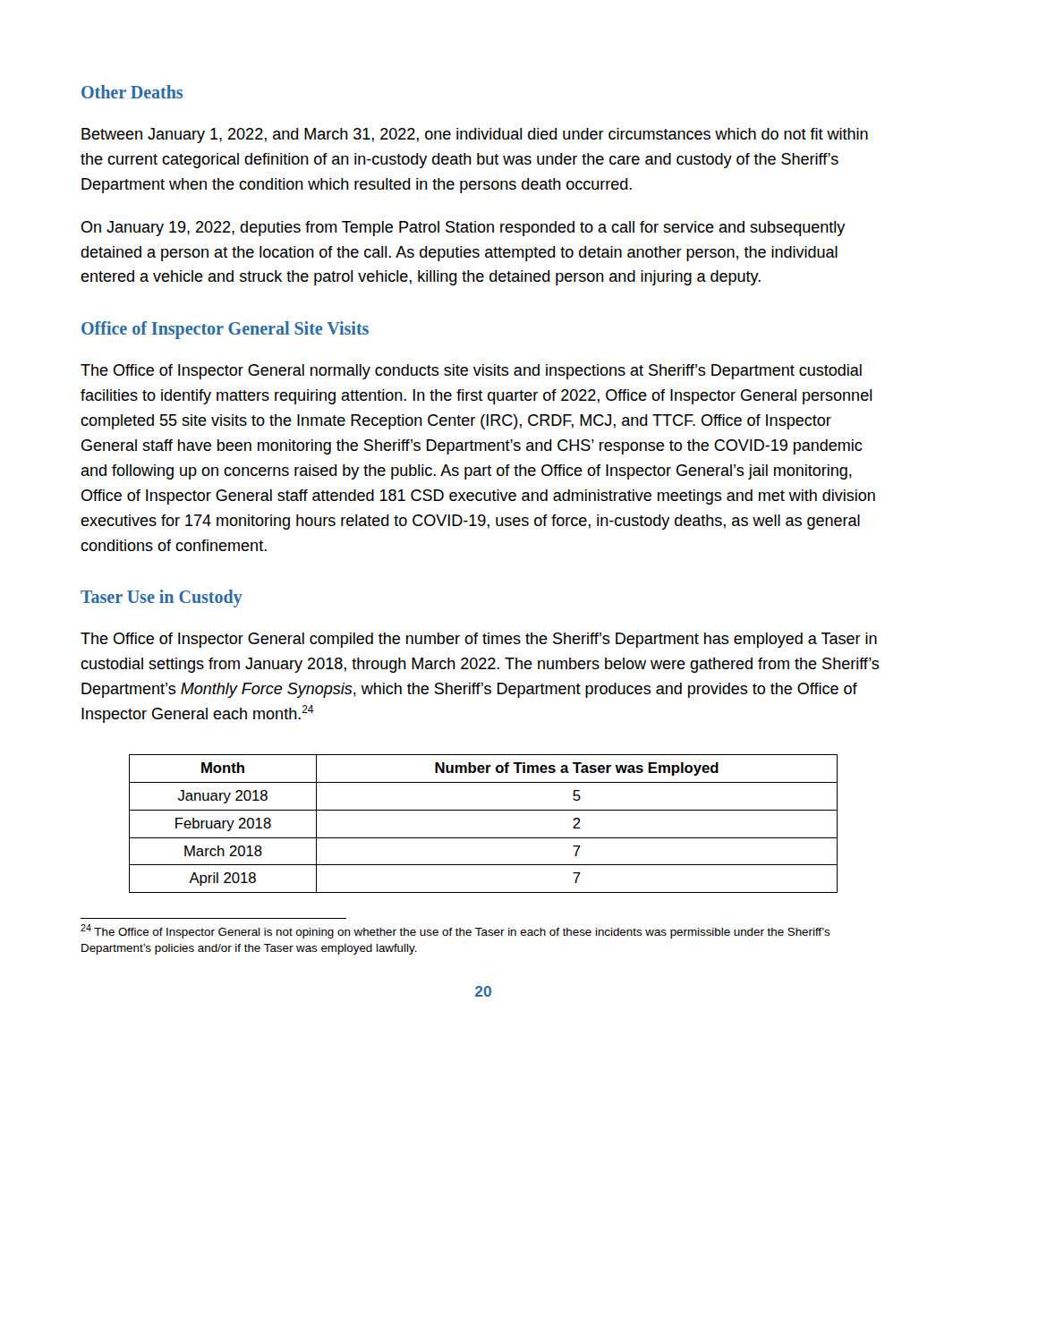Other Deaths
Between January 1, 2022, and March 31, 2022, one individual died under circumstances which do not fit within the current categorical definition of an in-custody death but was under the care and custody of the Sheriff’s Department when the condition which resulted in the persons death occurred.
On January 19, 2022, deputies from Temple Patrol Station responded to a call for service and subsequently detained a person at the location of the call. As deputies attempted to detain another person, the individual entered a vehicle and struck the patrol vehicle, killing the detained person and injuring a deputy.
Office of Inspector General Site Visits
The Office of Inspector General normally conducts site visits and inspections at Sheriff’s Department custodial facilities to identify matters requiring attention. In the first quarter of 2022, Office of Inspector General personnel completed 55 site visits to the Inmate Reception Center (IRC), CRDF, MCJ, and TTCF. Office of Inspector General staff have been monitoring the Sheriff’s Department’s and CHS’ response to the COVID-19 pandemic and following up on concerns raised by the public. As part of the Office of Inspector General’s jail monitoring, Office of Inspector General staff attended 181 CSD executive and administrative meetings and met with division executives for 174 monitoring hours related to COVID-19, uses of force, in-custody deaths, as well as general conditions of confinement.
Taser Use in Custody
The Office of Inspector General compiled the number of times the Sheriff’s Department has employed a Taser in custodial settings from January 2018, through March 2022. The numbers below were gathered from the Sheriff’s Department’s Monthly Force Synopsis, which the Sheriff’s Department produces and provides to the Office of Inspector General each month.24
| Month | Number of Times a Taser was Employed |
| --- | --- |
| January 2018 | 5 |
| February 2018 | 2 |
| March 2018 | 7 |
| April 2018 | 7 |
24 The Office of Inspector General is not opining on whether the use of the Taser in each of these incidents was permissible under the Sheriff’s Department’s policies and/or if the Taser was employed lawfully.
20